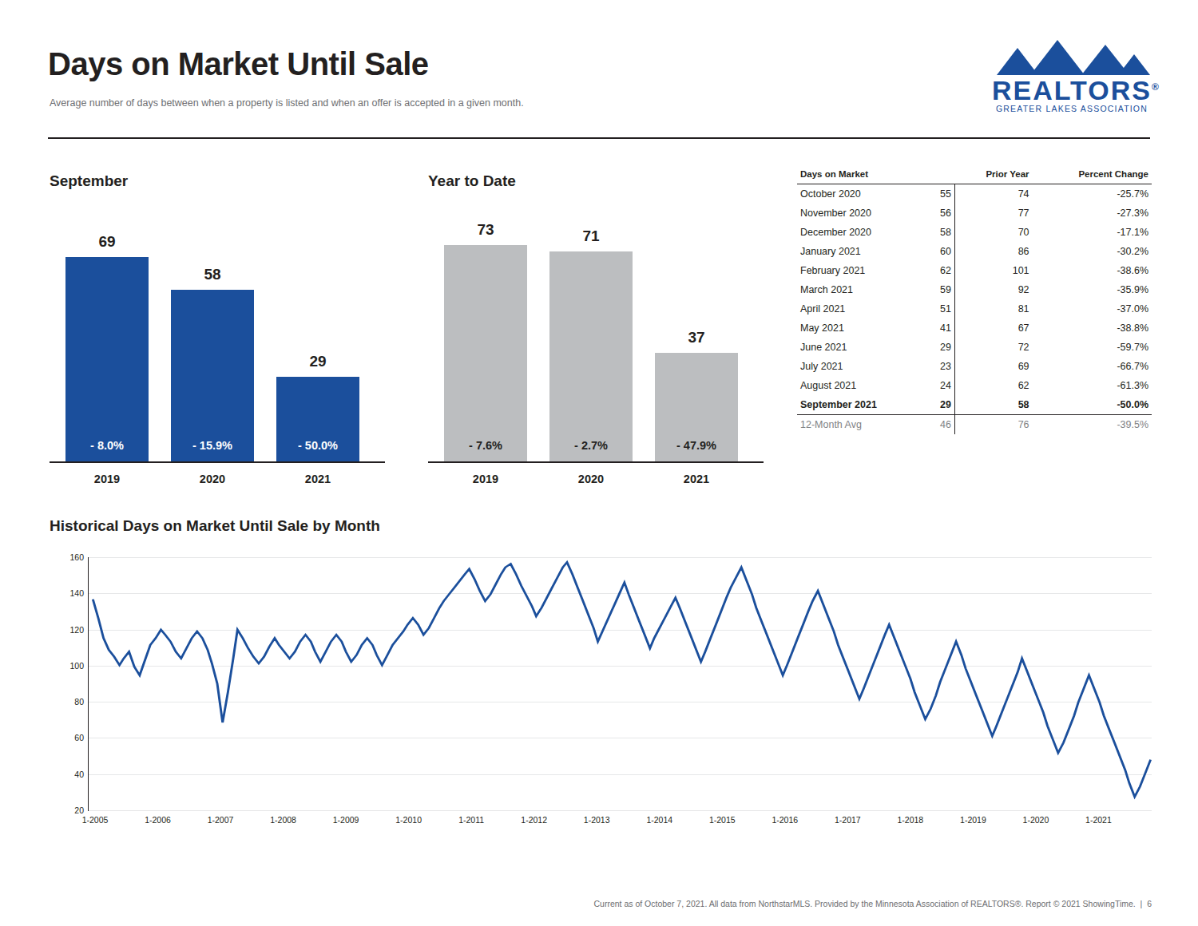Days on Market Until Sale
Average number of days between when a property is listed and when an offer is accepted in a given month.
REALTORS®
GREATER LAKES ASSOCIATION
September
69
- 8.0%
2019
58
- 15.9%
2020
29
- 50.0%
2021
Year to Date
73
- 7.6%
2019
71
- 2.7%
2020
37
- 47.9%
2021
| Days on Market | | Prior Year | Percent Change |
| --- | --- | --- | --- |
| October 2020 | 55 | 74 | -25.7% |
| November 2020 | 56 | 77 | -27.3% |
| December 2020 | 58 | 70 | -17.1% |
| January 2021 | 60 | 86 | -30.2% |
| February 2021 | 62 | 101 | -38.6% |
| March 2021 | 59 | 92 | -35.9% |
| April 2021 | 51 | 81 | -37.0% |
| May 2021 | 41 | 67 | -38.8% |
| June 2021 | 29 | 72 | -59.7% |
| July 2021 | 23 | 69 | -66.7% |
| August 2021 | 24 | 62 | -61.3% |
| September 2021 | 29 | 58 | -50.0% |
| 12-Month Avg | 46 | 76 | -39.5% |
Historical Days on Market Until Sale by Month
160
140
120
100
80
60
40
20
1-2005
1-2006
1-2007
1-2008
1-2009
1-2010
1-2011
1-2012
1-2013
1-2014
1-2015
1-2016
1-2017
1-2018
1-2019
1-2020
1-2021
Current as of October 7, 2021. All data from NorthstarMLS. Provided by the Minnesota Association of REALTORS®. Report © 2021 ShowingTime. | 6